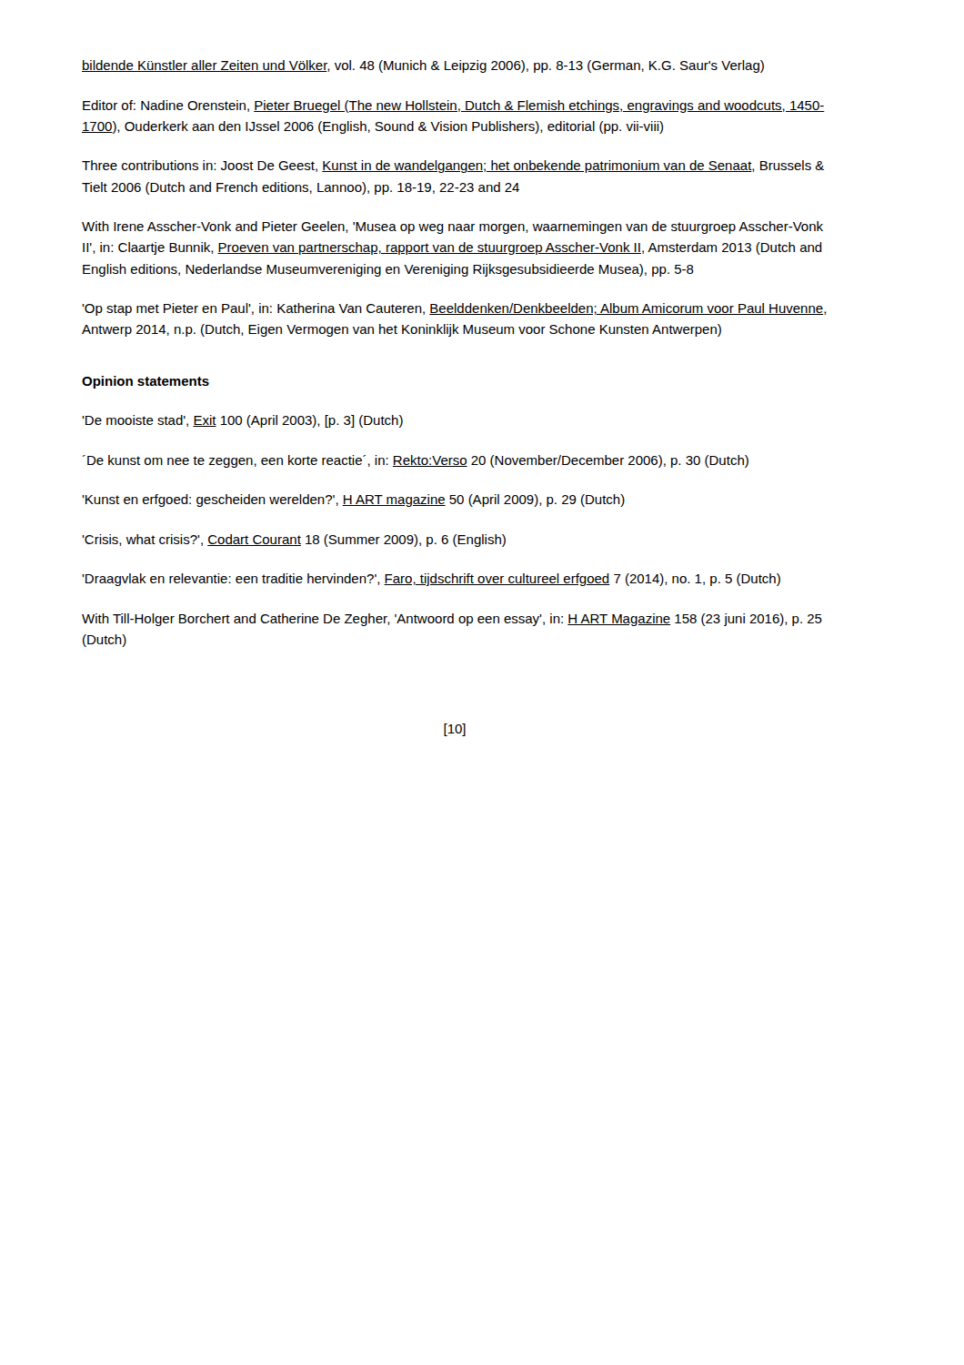bildende Künstler aller Zeiten und Völker, vol. 48 (Munich & Leipzig 2006), pp. 8-13 (German, K.G. Saur's Verlag)
Editor of: Nadine Orenstein, Pieter Bruegel (The new Hollstein, Dutch & Flemish etchings, engravings and woodcuts, 1450-1700), Ouderkerk aan den IJssel 2006 (English, Sound & Vision Publishers), editorial (pp. vii-viii)
Three contributions in: Joost De Geest, Kunst in de wandelgangen; het onbekende patrimonium van de Senaat, Brussels & Tielt 2006 (Dutch and French editions, Lannoo), pp. 18-19, 22-23 and 24
With Irene Asscher-Vonk and Pieter Geelen, 'Musea op weg naar morgen, waarnemingen van de stuurgroep Asscher-Vonk II', in: Claartje Bunnik, Proeven van partnerschap, rapport van de stuurgroep Asscher-Vonk II, Amsterdam 2013 (Dutch and English editions, Nederlandse Museumvereniging en Vereniging Rijksgesubsidieerde Musea), pp. 5-8
'Op stap met Pieter en Paul', in: Katherina Van Cauteren, Beelddenken/Denkbeelden; Album Amicorum voor Paul Huvenne, Antwerp 2014, n.p. (Dutch, Eigen Vermogen van het Koninklijk Museum voor Schone Kunsten Antwerpen)
Opinion statements
'De mooiste stad', Exit 100 (April 2003), [p. 3] (Dutch)
´De kunst om nee te zeggen, een korte reactie´, in: Rekto:Verso 20 (November/December 2006), p. 30 (Dutch)
'Kunst en erfgoed: gescheiden werelden?', H ART magazine 50 (April 2009), p. 29 (Dutch)
'Crisis, what crisis?', Codart Courant 18 (Summer 2009), p. 6 (English)
'Draagvlak en relevantie: een traditie hervinden?', Faro, tijdschrift over cultureel erfgoed 7 (2014), no. 1, p. 5 (Dutch)
With Till-Holger Borchert and Catherine De Zegher, 'Antwoord op een essay', in: H ART Magazine 158 (23 juni 2016), p. 25 (Dutch)
[10]